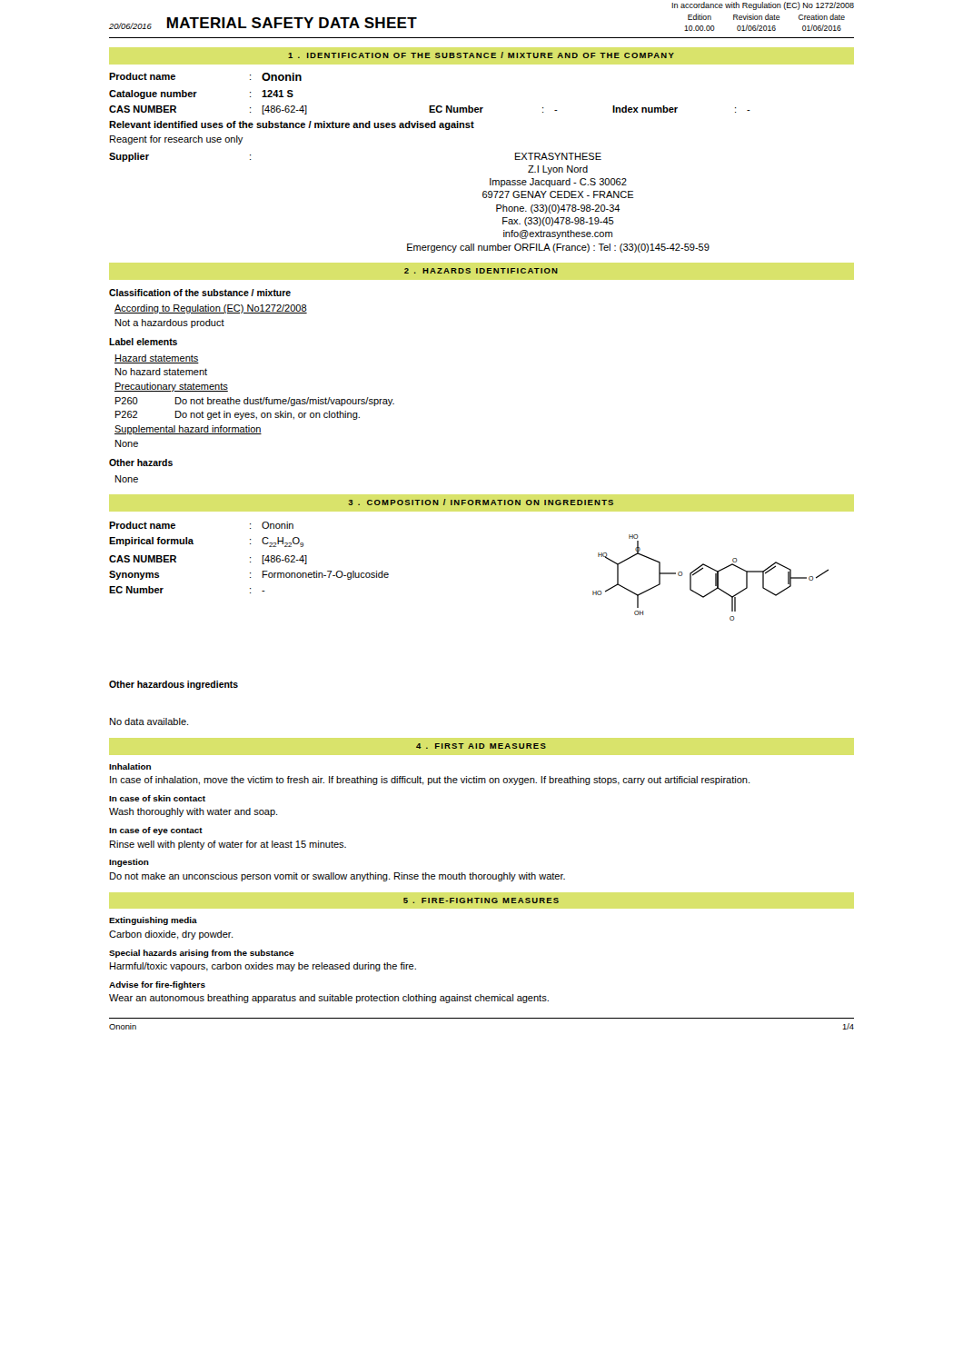In accordance with Regulation (EC) No 1272/2008
20/06/2016
MATERIAL SAFETY DATA SHEET
| Edition | Revision date | Creation date |
| --- | --- | --- |
| 10.00.00 | 01/06/2016 | 01/06/2016 |
1 . IDENTIFICATION OF THE SUBSTANCE / MIXTURE AND OF THE COMPANY
Product name
:
Ononin
Catalogue number
:
1241 S
CAS NUMBER
:
[486-62-4]
EC Number
:
-
Index number
:
-
Relevant identified uses of the substance / mixture and uses advised against
Reagent for research use only
Supplier
:
EXTRASYNTHESE
Z.I Lyon Nord
Impasse Jacquard - C.S 30062
69727 GENAY CEDEX - FRANCE
Phone. (33)(0)478-98-20-34
Fax. (33)(0)478-98-19-45
info@extrasynthese.com
Emergency call number ORFILA (France) : Tel : (33)(0)145-42-59-59
2 . HAZARDS IDENTIFICATION
Classification of the substance / mixture
According to Regulation (EC) No1272/2008
Not a hazardous product
Label elements
Hazard statements
No hazard statement
Precautionary statements
P260
Do not breathe dust/fume/gas/mist/vapours/spray.
P262
Do not get in eyes, on skin, or on clothing.
Supplemental hazard information
None
Other hazards
None
3 . COMPOSITION / INFORMATION ON INGREDIENTS
Product name
:
Ononin
Empirical formula
:
C22H22O9
CAS NUMBER
:
[486-62-4]
Synonyms
:
Formononetin-7-O-glucoside
EC Number
:
-
O HO HO OH HO O O O O
Other hazardous ingredients
No data available.
4 . FIRST AID MEASURES
Inhalation
In case of inhalation, move the victim to fresh air. If breathing is difficult, put the victim on oxygen. If breathing stops, carry out artificial respiration.
In case of skin contact
Wash thoroughly with water and soap.
In case of eye contact
Rinse well with plenty of water for at least 15 minutes.
Ingestion
Do not make an unconscious person vomit or swallow anything. Rinse the mouth thoroughly with water.
5 . FIRE-FIGHTING MEASURES
Extinguishing media
Carbon dioxide, dry powder.
Special hazards arising from the substance
Harmful/toxic vapours, carbon oxides may be released during the fire.
Advise for fire-fighters
Wear an autonomous breathing apparatus and suitable protection clothing against chemical agents.
Ononin
1/4